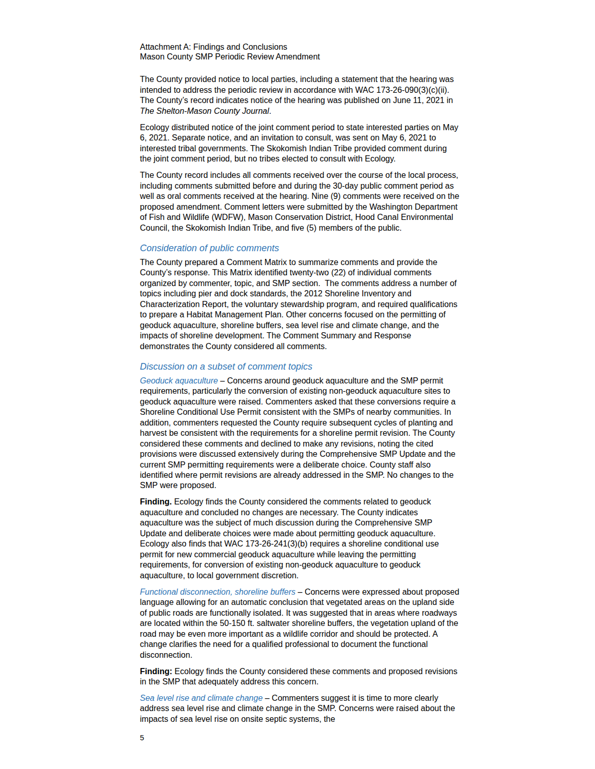Attachment A: Findings and Conclusions
Mason County SMP Periodic Review Amendment
The County provided notice to local parties, including a statement that the hearing was intended to address the periodic review in accordance with WAC 173-26-090(3)(c)(ii). The County’s record indicates notice of the hearing was published on June 11, 2021 in The Shelton-Mason County Journal.
Ecology distributed notice of the joint comment period to state interested parties on May 6, 2021. Separate notice, and an invitation to consult, was sent on May 6, 2021 to interested tribal governments. The Skokomish Indian Tribe provided comment during the joint comment period, but no tribes elected to consult with Ecology.
The County record includes all comments received over the course of the local process, including comments submitted before and during the 30-day public comment period as well as oral comments received at the hearing. Nine (9) comments were received on the proposed amendment. Comment letters were submitted by the Washington Department of Fish and Wildlife (WDFW), Mason Conservation District, Hood Canal Environmental Council, the Skokomish Indian Tribe, and five (5) members of the public.
Consideration of public comments
The County prepared a Comment Matrix to summarize comments and provide the County’s response. This Matrix identified twenty-two (22) of individual comments organized by commenter, topic, and SMP section. The comments address a number of topics including pier and dock standards, the 2012 Shoreline Inventory and Characterization Report, the voluntary stewardship program, and required qualifications to prepare a Habitat Management Plan. Other concerns focused on the permitting of geoduck aquaculture, shoreline buffers, sea level rise and climate change, and the impacts of shoreline development. The Comment Summary and Response demonstrates the County considered all comments.
Discussion on a subset of comment topics
Geoduck aquaculture – Concerns around geoduck aquaculture and the SMP permit requirements, particularly the conversion of existing non-geoduck aquaculture sites to geoduck aquaculture were raised. Commenters asked that these conversions require a Shoreline Conditional Use Permit consistent with the SMPs of nearby communities. In addition, commenters requested the County require subsequent cycles of planting and harvest be consistent with the requirements for a shoreline permit revision. The County considered these comments and declined to make any revisions, noting the cited provisions were discussed extensively during the Comprehensive SMP Update and the current SMP permitting requirements were a deliberate choice. County staff also identified where permit revisions are already addressed in the SMP. No changes to the SMP were proposed.
Finding. Ecology finds the County considered the comments related to geoduck aquaculture and concluded no changes are necessary. The County indicates aquaculture was the subject of much discussion during the Comprehensive SMP Update and deliberate choices were made about permitting geoduck aquaculture. Ecology also finds that WAC 173-26-241(3)(b) requires a shoreline conditional use permit for new commercial geoduck aquaculture while leaving the permitting requirements, for conversion of existing non-geoduck aquaculture to geoduck aquaculture, to local government discretion.
Functional disconnection, shoreline buffers – Concerns were expressed about proposed language allowing for an automatic conclusion that vegetated areas on the upland side of public roads are functionally isolated. It was suggested that in areas where roadways are located within the 50-150 ft. saltwater shoreline buffers, the vegetation upland of the road may be even more important as a wildlife corridor and should be protected. A change clarifies the need for a qualified professional to document the functional disconnection.
Finding: Ecology finds the County considered these comments and proposed revisions in the SMP that adequately address this concern.
Sea level rise and climate change – Commenters suggest it is time to more clearly address sea level rise and climate change in the SMP. Concerns were raised about the impacts of sea level rise on onsite septic systems, the
5